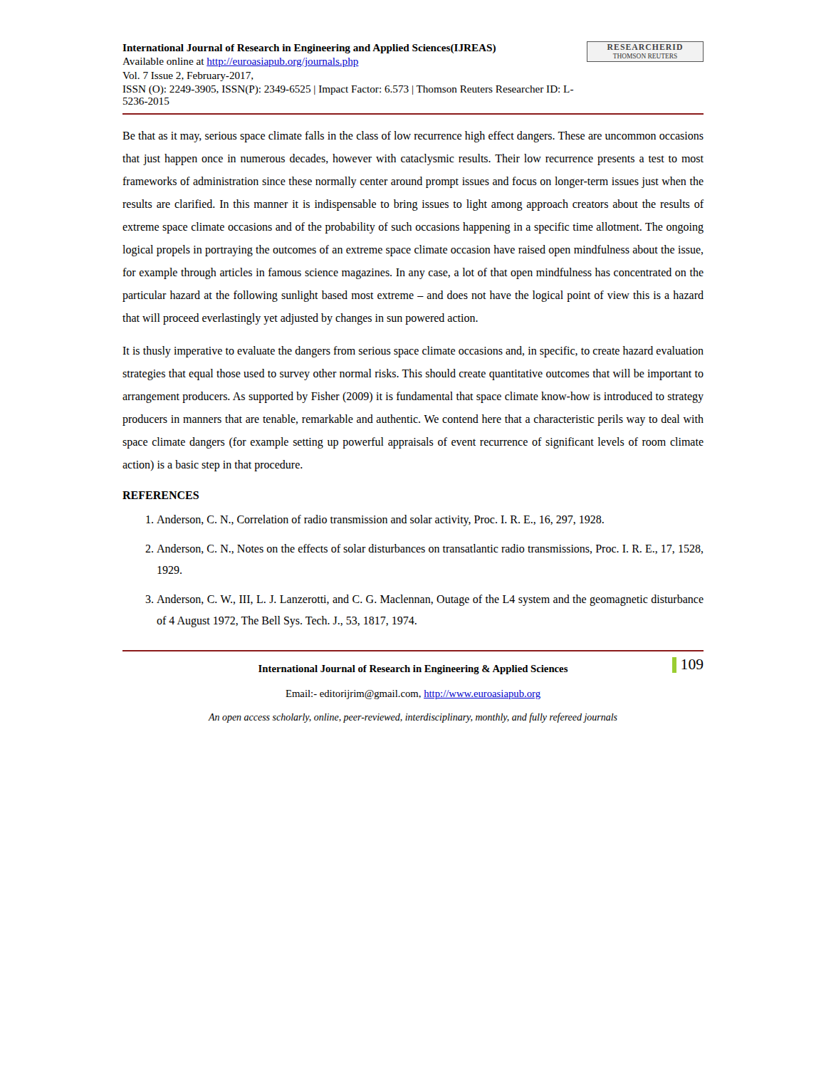International Journal of Research in Engineering and Applied Sciences(IJREAS)
Available online at http://euroasiapub.org/journals.php
Vol. 7 Issue 2, February-2017,
ISSN (O): 2249-3905, ISSN(P): 2349-6525 | Impact Factor: 6.573 | Thomson Reuters Researcher ID: L-5236-2015
RESEARCHERID
THOMSON REUTERS
Be that as it may, serious space climate falls in the class of low recurrence high effect dangers. These are uncommon occasions that just happen once in numerous decades, however with cataclysmic results. Their low recurrence presents a test to most frameworks of administration since these normally center around prompt issues and focus on longer-term issues just when the results are clarified. In this manner it is indispensable to bring issues to light among approach creators about the results of extreme space climate occasions and of the probability of such occasions happening in a specific time allotment. The ongoing logical propels in portraying the outcomes of an extreme space climate occasion have raised open mindfulness about the issue, for example through articles in famous science magazines. In any case, a lot of that open mindfulness has concentrated on the particular hazard at the following sunlight based most extreme – and does not have the logical point of view this is a hazard that will proceed everlastingly yet adjusted by changes in sun powered action.
It is thusly imperative to evaluate the dangers from serious space climate occasions and, in specific, to create hazard evaluation strategies that equal those used to survey other normal risks. This should create quantitative outcomes that will be important to arrangement producers. As supported by Fisher (2009) it is fundamental that space climate know-how is introduced to strategy producers in manners that are tenable, remarkable and authentic. We contend here that a characteristic perils way to deal with space climate dangers (for example setting up powerful appraisals of event recurrence of significant levels of room climate action) is a basic step in that procedure.
REFERENCES
Anderson, C. N., Correlation of radio transmission and solar activity, Proc. I. R. E., 16, 297, 1928.
Anderson, C. N., Notes on the effects of solar disturbances on transatlantic radio transmissions, Proc. I. R. E., 17, 1528, 1929.
Anderson, C. W., III, L. J. Lanzerotti, and C. G. Maclennan, Outage of the L4 system and the geomagnetic disturbance of 4 August 1972, The Bell Sys. Tech. J., 53, 1817, 1974.
109
International Journal of Research in Engineering & Applied Sciences
Email:- editorijrim@gmail.com, http://www.euroasiapub.org
An open access scholarly, online, peer-reviewed, interdisciplinary, monthly, and fully refereed journals